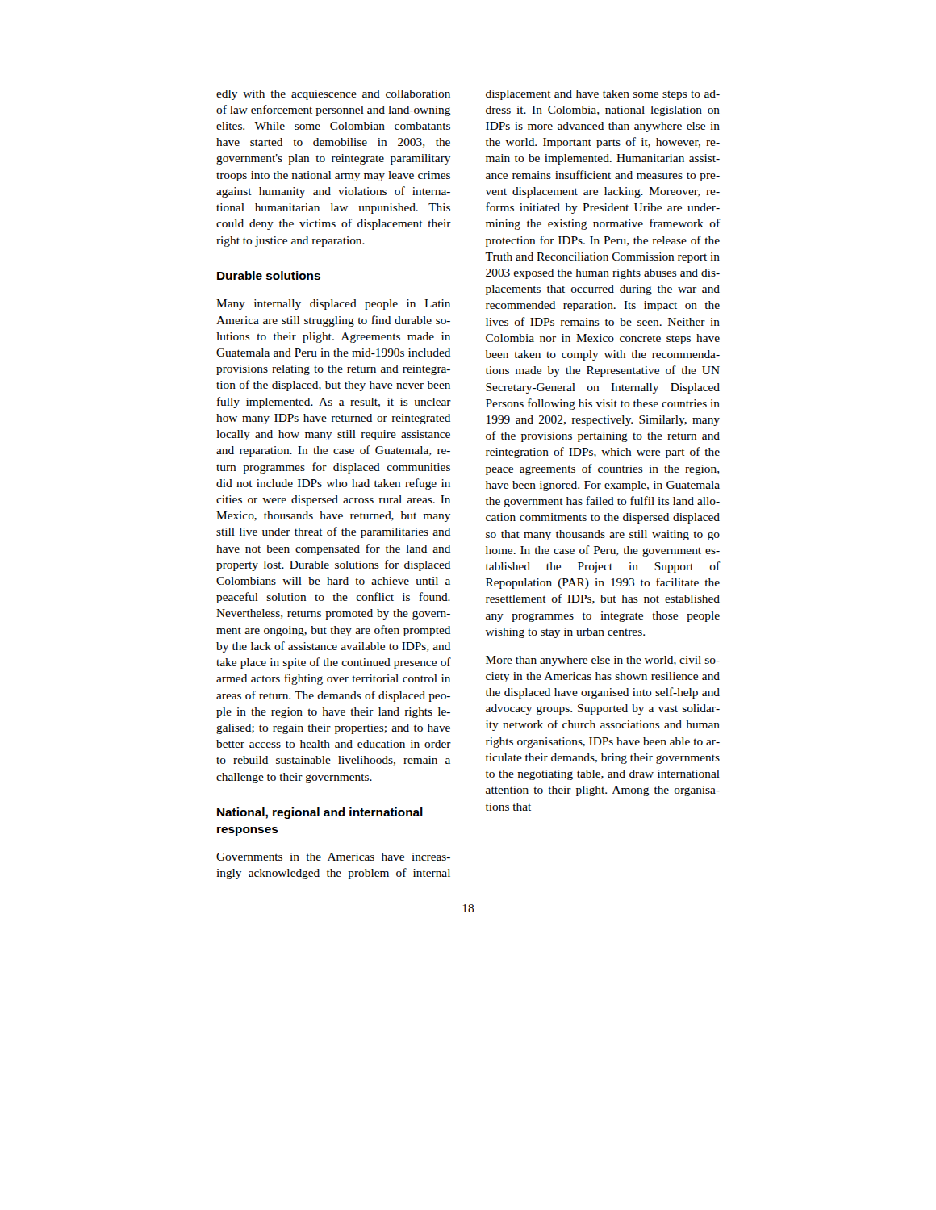edly with the acquiescence and collaboration of law enforcement personnel and land-owning elites. While some Colombian combatants have started to demobilise in 2003, the government's plan to reintegrate paramilitary troops into the national army may leave crimes against humanity and violations of international humanitarian law unpunished. This could deny the victims of displacement their right to justice and reparation.
Durable solutions
Many internally displaced people in Latin America are still struggling to find durable solutions to their plight. Agreements made in Guatemala and Peru in the mid-1990s included provisions relating to the return and reintegration of the displaced, but they have never been fully implemented. As a result, it is unclear how many IDPs have returned or reintegrated locally and how many still require assistance and reparation. In the case of Guatemala, return programmes for displaced communities did not include IDPs who had taken refuge in cities or were dispersed across rural areas. In Mexico, thousands have returned, but many still live under threat of the paramilitaries and have not been compensated for the land and property lost. Durable solutions for displaced Colombians will be hard to achieve until a peaceful solution to the conflict is found. Nevertheless, returns promoted by the government are ongoing, but they are often prompted by the lack of assistance available to IDPs, and take place in spite of the continued presence of armed actors fighting over territorial control in areas of return. The demands of displaced people in the region to have their land rights legalised; to regain their properties; and to have better access to health and education in order to rebuild sustainable livelihoods, remain a challenge to their governments.
National, regional and international responses
Governments in the Americas have increasingly acknowledged the problem of internal displacement and have taken some steps to address it. In Colombia, national legislation on IDPs is more advanced than anywhere else in the world. Important parts of it, however, remain to be implemented. Humanitarian assistance remains insufficient and measures to prevent displacement are lacking. Moreover, reforms initiated by President Uribe are undermining the existing normative framework of protection for IDPs. In Peru, the release of the Truth and Reconciliation Commission report in 2003 exposed the human rights abuses and displacements that occurred during the war and recommended reparation. Its impact on the lives of IDPs remains to be seen. Neither in Colombia nor in Mexico concrete steps have been taken to comply with the recommendations made by the Representative of the UN Secretary-General on Internally Displaced Persons following his visit to these countries in 1999 and 2002, respectively. Similarly, many of the provisions pertaining to the return and reintegration of IDPs, which were part of the peace agreements of countries in the region, have been ignored. For example, in Guatemala the government has failed to fulfil its land allocation commitments to the dispersed displaced so that many thousands are still waiting to go home. In the case of Peru, the government established the Project in Support of Repopulation (PAR) in 1993 to facilitate the resettlement of IDPs, but has not established any programmes to integrate those people wishing to stay in urban centres.
More than anywhere else in the world, civil society in the Americas has shown resilience and the displaced have organised into self-help and advocacy groups. Supported by a vast solidarity network of church associations and human rights organisations, IDPs have been able to articulate their demands, bring their governments to the negotiating table, and draw international attention to their plight. Among the organisations that
18